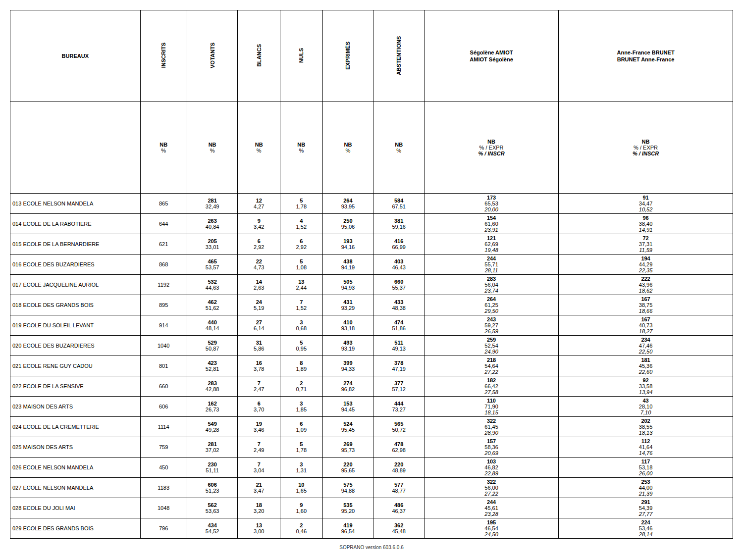| BUREAUX | INSCRITS | VOTANTS | BLANCS | NULS | EXPRIMÉS | ABSTENTIONS | Ségolène AMIOT AMIOT Ségolène | Anne-France BRUNET BRUNET Anne-France |
| --- | --- | --- | --- | --- | --- | --- | --- | --- |
| | NB % | NB % | NB % | NB % | NB % | NB % | NB % / EXPR % / INSCR | NB % / EXPR % / INSCR |
| 013 ECOLE NELSON MANDELA | 865 | 281 32,49 | 12 4,27 | 5 1,78 | 264 93,95 | 584 67,51 | 173 65,53 20,00 | 91 34,47 10,52 |
| 014 ECOLE DE LA RABOTIERE | 644 | 263 40,84 | 9 3,42 | 4 1,52 | 250 95,06 | 381 59,16 | 154 61,60 23,91 | 96 38,40 14,91 |
| 015 ECOLE DE LA BERNARDIERE | 621 | 205 33,01 | 6 2,92 | 6 2,92 | 193 94,16 | 416 66,99 | 121 62,69 19,48 | 72 37,31 11,59 |
| 016 ECOLE DES BUZARDIERES | 868 | 465 53,57 | 22 4,73 | 5 1,08 | 438 94,19 | 403 46,43 | 244 55,71 28,11 | 194 44,29 22,35 |
| 017 ECOLE JACQUELINE AURIOL | 1192 | 532 44,63 | 14 2,63 | 13 2,44 | 505 94,93 | 660 55,37 | 283 56,04 23,74 | 222 43,96 18,62 |
| 018 ECOLE DES GRANDS BOIS | 895 | 462 51,62 | 24 5,19 | 7 1,52 | 431 93,29 | 433 48,38 | 264 61,25 29,50 | 167 38,75 18,66 |
| 019 ECOLE DU SOLEIL LEVANT | 914 | 440 48,14 | 27 6,14 | 3 0,68 | 410 93,18 | 474 51,86 | 243 59,27 26,59 | 167 40,73 18,27 |
| 020 ECOLE DES BUZARDIERES | 1040 | 529 50,87 | 31 5,86 | 5 0,95 | 493 93,19 | 511 49,13 | 259 52,54 24,90 | 234 47,46 22,50 |
| 021 ECOLE RENE GUY CADOU | 801 | 423 52,81 | 16 3,78 | 8 1,89 | 399 94,33 | 378 47,19 | 218 54,64 27,22 | 181 45,36 22,60 |
| 022 ECOLE DE LA SENSIVE | 660 | 283 42,88 | 7 2,47 | 2 0,71 | 274 96,82 | 377 57,12 | 182 66,42 27,58 | 92 33,58 13,94 |
| 023 MAISON DES ARTS | 606 | 162 26,73 | 6 3,70 | 3 1,85 | 153 94,45 | 444 73,27 | 110 71,90 18,15 | 43 28,10 7,10 |
| 024 ECOLE DE LA CREMETTERIE | 1114 | 549 49,28 | 19 3,46 | 6 1,09 | 524 95,45 | 565 50,72 | 322 61,45 28,90 | 202 38,55 18,13 |
| 025 MAISON DES ARTS | 759 | 281 37,02 | 7 2,49 | 5 1,78 | 269 95,73 | 478 62,98 | 157 58,36 20,69 | 112 41,64 14,76 |
| 026 ECOLE NELSON MANDELA | 450 | 230 51,11 | 7 3,04 | 3 1,31 | 220 95,65 | 220 48,89 | 103 46,82 22,89 | 117 53,18 26,00 |
| 027 ECOLE NELSON MANDELA | 1183 | 606 51,23 | 21 3,47 | 10 1,65 | 575 94,88 | 577 48,77 | 322 56,00 27,22 | 253 44,00 21,39 |
| 028 ECOLE DU JOLI MAI | 1048 | 562 53,63 | 18 3,20 | 9 1,60 | 535 95,20 | 486 46,37 | 244 45,61 23,28 | 291 54,39 27,77 |
| 029 ECOLE DES GRANDS BOIS | 796 | 434 54,52 | 13 3,00 | 2 0,46 | 419 96,54 | 362 45,48 | 195 46,54 24,50 | 224 53,46 28,14 |
SOPRANO version 603.6.0.6